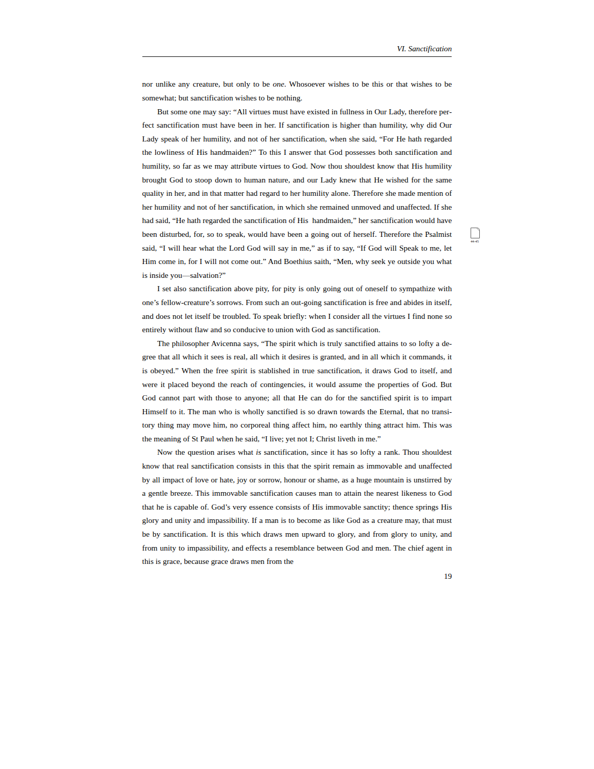VI. Sanctification
44-45
nor unlike any creature, but only to be one. Whosoever wishes to be this or that wishes to be somewhat; but sanctification wishes to be nothing.
But some one may say: “All virtues must have existed in fullness in Our Lady, therefore perfect sanctification must have been in her. If sanctification is higher than humility, why did Our Lady speak of her humility, and not of her sanctification, when she said, “For He hath regarded the lowliness of His handmaiden?” To this I answer that God possesses both sanctification and humility, so far as we may attribute virtues to God. Now thou shouldest know that His humility brought God to stoop down to human nature, and our Lady knew that He wished for the same quality in her, and in that matter had regard to her humility alone. Therefore she made mention of her humility and not of her sanctification, in which she remained unmoved and unaffected. If she had said, “He hath regarded the sanctification of His handmaiden,” her sanctification would have been disturbed, for, so to speak, would have been a going out of herself. Therefore the Psalmist said, “I will hear what the Lord God will say in me,” as if to say, “If God will Speak to me, let Him come in, for I will not come out.” And Boethius saith, “Men, why seek ye outside you what is inside you—salvation?”
I set also sanctification above pity, for pity is only going out of oneself to sympathize with one’s fellow-creature’s sorrows. From such an out-going sanctification is free and abides in itself, and does not let itself be troubled. To speak briefly: when I consider all the virtues I find none so entirely without flaw and so conducive to union with God as sanctification.
The philosopher Avicenna says, “The spirit which is truly sanctified attains to so lofty a degree that all which it sees is real, all which it desires is granted, and in all which it commands, it is obeyed.” When the free spirit is stablished in true sanctification, it draws God to itself, and were it placed beyond the reach of contingencies, it would assume the properties of God. But God cannot part with those to anyone; all that He can do for the sanctified spirit is to impart Himself to it. The man who is wholly sanctified is so drawn towards the Eternal, that no transitory thing may move him, no corporeal thing affect him, no earthly thing attract him. This was the meaning of St Paul when he said, “I live; yet not I; Christ liveth in me.”
Now the question arises what is sanctification, since it has so lofty a rank. Thou shouldest know that real sanctification consists in this that the spirit remain as immovable and unaffected by all impact of love or hate, joy or sorrow, honour or shame, as a huge mountain is unstirred by a gentle breeze. This immovable sanctification causes man to attain the nearest likeness to God that he is capable of. God’s very essence consists of His immovable sanctity; thence springs His glory and unity and impassibility. If a man is to become as like God as a creature may, that must be by sanctification. It is this which draws men upward to glory, and from glory to unity, and from unity to impassibility, and effects a resemblance between God and men. The chief agent in this is grace, because grace draws men from the
19